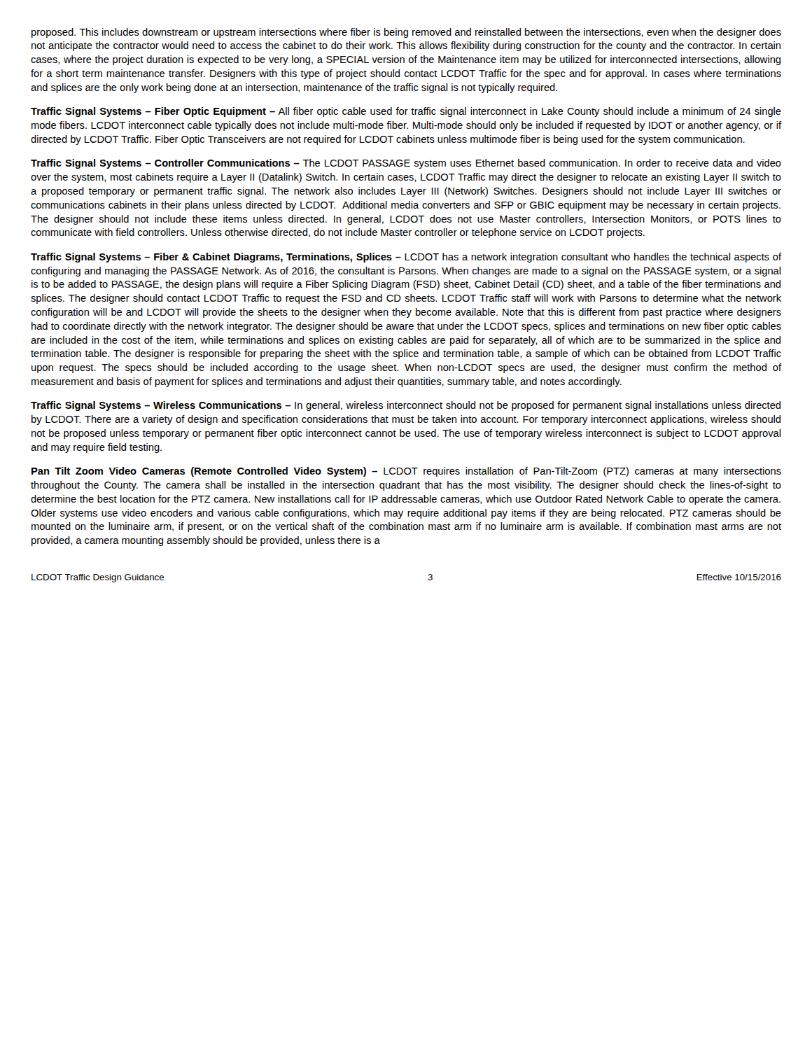proposed. This includes downstream or upstream intersections where fiber is being removed and reinstalled between the intersections, even when the designer does not anticipate the contractor would need to access the cabinet to do their work. This allows flexibility during construction for the county and the contractor. In certain cases, where the project duration is expected to be very long, a SPECIAL version of the Maintenance item may be utilized for interconnected intersections, allowing for a short term maintenance transfer. Designers with this type of project should contact LCDOT Traffic for the spec and for approval. In cases where terminations and splices are the only work being done at an intersection, maintenance of the traffic signal is not typically required.
Traffic Signal Systems – Fiber Optic Equipment – All fiber optic cable used for traffic signal interconnect in Lake County should include a minimum of 24 single mode fibers. LCDOT interconnect cable typically does not include multi-mode fiber. Multi-mode should only be included if requested by IDOT or another agency, or if directed by LCDOT Traffic. Fiber Optic Transceivers are not required for LCDOT cabinets unless multimode fiber is being used for the system communication.
Traffic Signal Systems – Controller Communications – The LCDOT PASSAGE system uses Ethernet based communication. In order to receive data and video over the system, most cabinets require a Layer II (Datalink) Switch. In certain cases, LCDOT Traffic may direct the designer to relocate an existing Layer II switch to a proposed temporary or permanent traffic signal. The network also includes Layer III (Network) Switches. Designers should not include Layer III switches or communications cabinets in their plans unless directed by LCDOT. Additional media converters and SFP or GBIC equipment may be necessary in certain projects. The designer should not include these items unless directed. In general, LCDOT does not use Master controllers, Intersection Monitors, or POTS lines to communicate with field controllers. Unless otherwise directed, do not include Master controller or telephone service on LCDOT projects.
Traffic Signal Systems – Fiber & Cabinet Diagrams, Terminations, Splices – LCDOT has a network integration consultant who handles the technical aspects of configuring and managing the PASSAGE Network. As of 2016, the consultant is Parsons. When changes are made to a signal on the PASSAGE system, or a signal is to be added to PASSAGE, the design plans will require a Fiber Splicing Diagram (FSD) sheet, Cabinet Detail (CD) sheet, and a table of the fiber terminations and splices. The designer should contact LCDOT Traffic to request the FSD and CD sheets. LCDOT Traffic staff will work with Parsons to determine what the network configuration will be and LCDOT will provide the sheets to the designer when they become available. Note that this is different from past practice where designers had to coordinate directly with the network integrator. The designer should be aware that under the LCDOT specs, splices and terminations on new fiber optic cables are included in the cost of the item, while terminations and splices on existing cables are paid for separately, all of which are to be summarized in the splice and termination table. The designer is responsible for preparing the sheet with the splice and termination table, a sample of which can be obtained from LCDOT Traffic upon request. The specs should be included according to the usage sheet. When non-LCDOT specs are used, the designer must confirm the method of measurement and basis of payment for splices and terminations and adjust their quantities, summary table, and notes accordingly.
Traffic Signal Systems – Wireless Communications – In general, wireless interconnect should not be proposed for permanent signal installations unless directed by LCDOT. There are a variety of design and specification considerations that must be taken into account. For temporary interconnect applications, wireless should not be proposed unless temporary or permanent fiber optic interconnect cannot be used. The use of temporary wireless interconnect is subject to LCDOT approval and may require field testing.
Pan Tilt Zoom Video Cameras (Remote Controlled Video System) – LCDOT requires installation of Pan-Tilt-Zoom (PTZ) cameras at many intersections throughout the County. The camera shall be installed in the intersection quadrant that has the most visibility. The designer should check the lines-of-sight to determine the best location for the PTZ camera. New installations call for IP addressable cameras, which use Outdoor Rated Network Cable to operate the camera. Older systems use video encoders and various cable configurations, which may require additional pay items if they are being relocated. PTZ cameras should be mounted on the luminaire arm, if present, or on the vertical shaft of the combination mast arm if no luminaire arm is available. If combination mast arms are not provided, a camera mounting assembly should be provided, unless there is a
LCDOT Traffic Design Guidance 3 Effective 10/15/2016